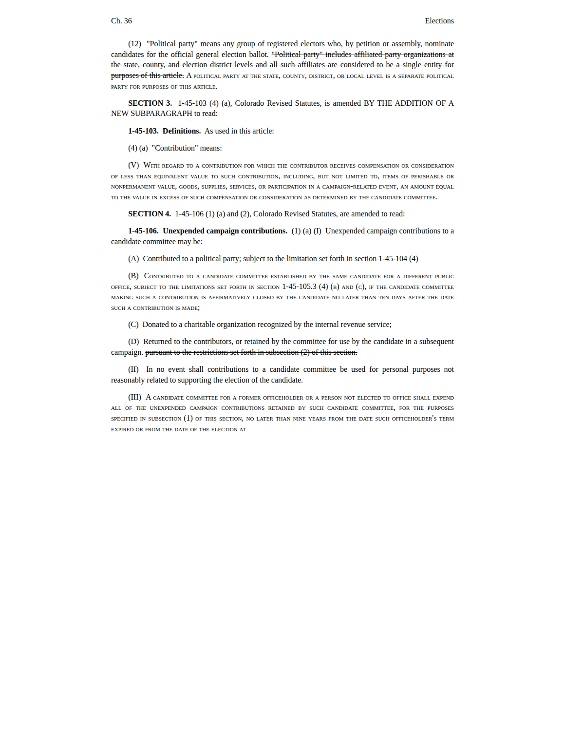Ch. 36 Elections
(12) "Political party" means any group of registered electors who, by petition or assembly, nominate candidates for the official general election ballot. "Political party" includes affiliated party organizations at the state, county, and election district levels and all such affiliates are considered to be a single entity for purposes of this article. A political party at the state, county, district, or local level is a separate political party for purposes of this article.
SECTION 3. 1-45-103 (4) (a), Colorado Revised Statutes, is amended BY THE ADDITION OF A NEW SUBPARAGRAPH to read:
1-45-103. Definitions. As used in this article:
(4) (a) "Contribution" means:
(V) With regard to a contribution for which the contributor receives compensation or consideration of less than equivalent value to such contribution, including, but not limited to, items of perishable or nonpermanent value, goods, supplies, services, or participation in a campaign-related event, an amount equal to the value in excess of such compensation or consideration as determined by the candidate committee.
SECTION 4. 1-45-106 (1) (a) and (2), Colorado Revised Statutes, are amended to read:
1-45-106. Unexpended campaign contributions. (1) (a) (I) Unexpended campaign contributions to a candidate committee may be:
(A) Contributed to a political party; subject to the limitation set forth in section 1-45-104 (4)
(B) Contributed to a candidate committee established by the same candidate for a different public office, subject to the limitations set forth in section 1-45-105.3 (4) (b) and (c), if the candidate committee making such a contribution is affirmatively closed by the candidate no later than ten days after the date such a contribution is made;
(C) Donated to a charitable organization recognized by the internal revenue service;
(D) Returned to the contributors, or retained by the committee for use by the candidate in a subsequent campaign. pursuant to the restrictions set forth in subsection (2) of this section.
(II) In no event shall contributions to a candidate committee be used for personal purposes not reasonably related to supporting the election of the candidate.
(III) A candidate committee for a former officeholder or a person not elected to office shall expend all of the unexpended campaign contributions retained by such candidate committee, for the purposes specified in subsection (1) of this section, no later than nine years from the date such officeholder's term expired or from the date of the election at